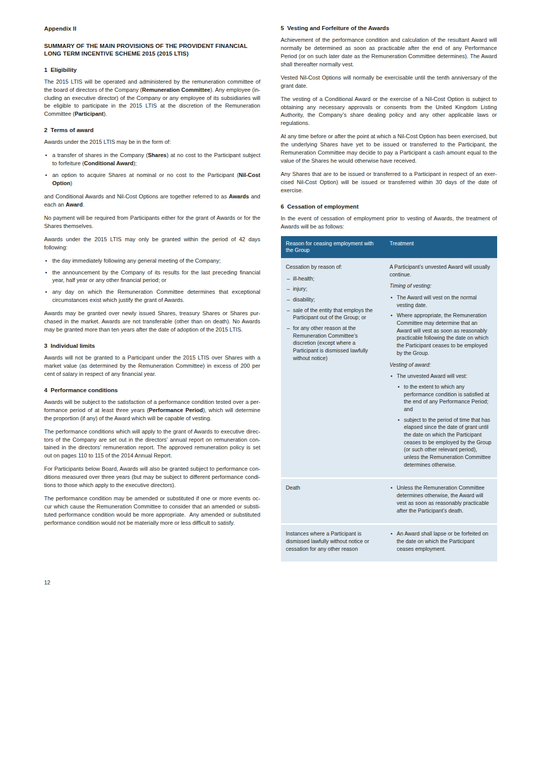Appendix II
SUMMARY OF THE MAIN PROVISIONS OF THE PROVIDENT FINANCIAL LONG TERM INCENTIVE SCHEME 2015 (2015 LTIS)
1 Eligibility
The 2015 LTIS will be operated and administered by the remuneration committee of the board of directors of the Company (Remuneration Committee). Any employee (including an executive director) of the Company or any employee of its subsidiaries will be eligible to participate in the 2015 LTIS at the discretion of the Remuneration Committee (Participant).
2 Terms of award
Awards under the 2015 LTIS may be in the form of:
a transfer of shares in the Company (Shares) at no cost to the Participant subject to forfeiture (Conditional Award);
an option to acquire Shares at nominal or no cost to the Participant (Nil-Cost Option)
and Conditional Awards and Nil-Cost Options are together referred to as Awards and each an Award.
No payment will be required from Participants either for the grant of Awards or for the Shares themselves.
Awards under the 2015 LTIS may only be granted within the period of 42 days following:
the day immediately following any general meeting of the Company;
the announcement by the Company of its results for the last preceding financial year, half year or any other financial period; or
any day on which the Remuneration Committee determines that exceptional circumstances exist which justify the grant of Awards.
Awards may be granted over newly issued Shares, treasury Shares or Shares purchased in the market. Awards are not transferable (other than on death). No Awards may be granted more than ten years after the date of adoption of the 2015 LTIS.
3 Individual limits
Awards will not be granted to a Participant under the 2015 LTIS over Shares with a market value (as determined by the Remuneration Committee) in excess of 200 per cent of salary in respect of any financial year.
4 Performance conditions
Awards will be subject to the satisfaction of a performance condition tested over a performance period of at least three years (Performance Period), which will determine the proportion (if any) of the Award which will be capable of vesting.
The performance conditions which will apply to the grant of Awards to executive directors of the Company are set out in the directors’ annual report on remuneration contained in the directors’ remuneration report. The approved remuneration policy is set out on pages 110 to 115 of the 2014 Annual Report.
For Participants below Board, Awards will also be granted subject to performance conditions measured over three years (but may be subject to different performance conditions to those which apply to the executive directors).
The performance condition may be amended or substituted if one or more events occur which cause the Remuneration Committee to consider that an amended or substituted performance condition would be more appropriate. Any amended or substituted performance condition would not be materially more or less difficult to satisfy.
5 Vesting and Forfeiture of the Awards
Achievement of the performance condition and calculation of the resultant Award will normally be determined as soon as practicable after the end of any Performance Period (or on such later date as the Remuneration Committee determines). The Award shall thereafter normally vest.
Vested Nil-Cost Options will normally be exercisable until the tenth anniversary of the grant date.
The vesting of a Conditional Award or the exercise of a Nil-Cost Option is subject to obtaining any necessary approvals or consents from the United Kingdom Listing Authority, the Company’s share dealing policy and any other applicable laws or regulations.
At any time before or after the point at which a Nil-Cost Option has been exercised, but the underlying Shares have yet to be issued or transferred to the Participant, the Remuneration Committee may decide to pay a Participant a cash amount equal to the value of the Shares he would otherwise have received.
Any Shares that are to be issued or transferred to a Participant in respect of an exercised Nil-Cost Option) will be issued or transferred within 30 days of the date of exercise.
6 Cessation of employment
In the event of cessation of employment prior to vesting of Awards, the treatment of Awards will be as follows:
| Reason for ceasing employment with the Group | Treatment |
| --- | --- |
| Cessation by reason of: ill-health; injury; disability; sale of the entity that employs the Participant out of the Group; or for any other reason at the Remuneration Committee’s discretion (except where a Participant is dismissed lawfully without notice) | A Participant’s unvested Award will usually continue. Timing of vesting: The Award will vest on the normal vesting date. Where appropriate, the Remuneration Committee may determine that an Award will vest as soon as reasonably practicable following the date on which the Participant ceases to be employed by the Group. Vesting of award: The unvested Award will vest: to the extent to which any performance condition is satisfied at the end of any Performance Period; and subject to the period of time that has elapsed since the date of grant until the date on which the Participant ceases to be employed by the Group (or such other relevant period), unless the Remuneration Committee determines otherwise. |
| Death | Unless the Remuneration Committee determines otherwise, the Award will vest as soon as reasonably practicable after the Participant’s death. |
| Instances where a Participant is dismissed lawfully without notice or cessation for any other reason | An Award shall lapse or be forfeited on the date on which the Participant ceases employment. |
12